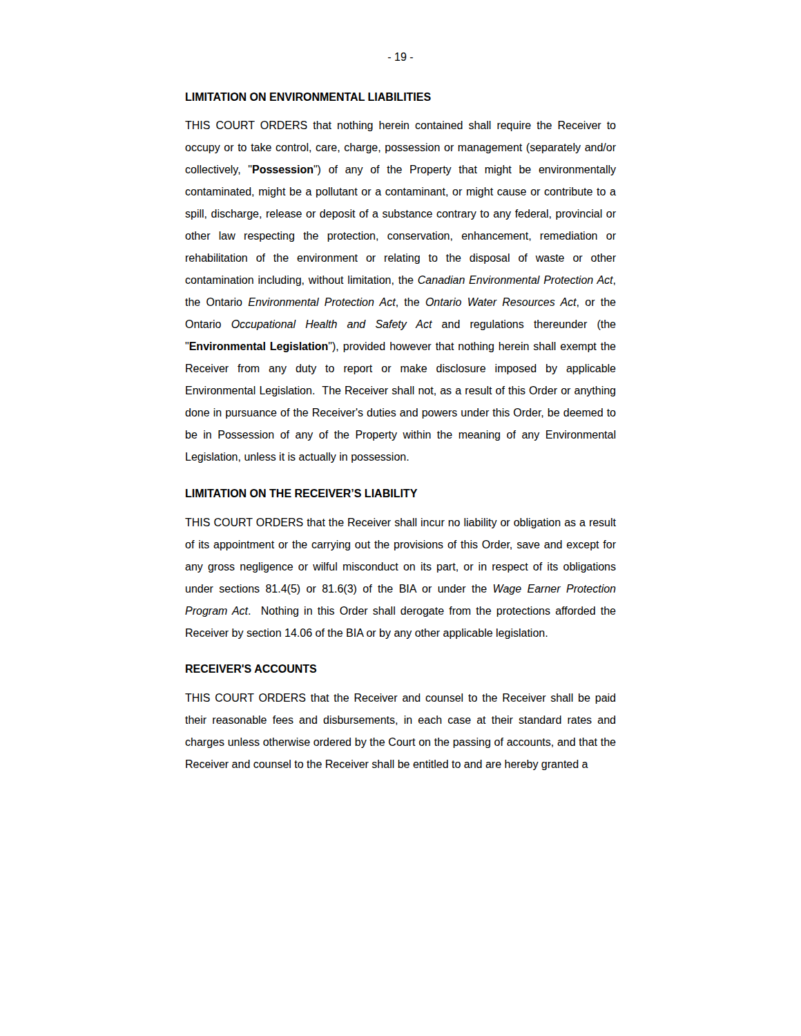- 19 -
Limitation on Environmental Liabilities
THIS COURT ORDERS that nothing herein contained shall require the Receiver to occupy or to take control, care, charge, possession or management (separately and/or collectively, "Possession") of any of the Property that might be environmentally contaminated, might be a pollutant or a contaminant, or might cause or contribute to a spill, discharge, release or deposit of a substance contrary to any federal, provincial or other law respecting the protection, conservation, enhancement, remediation or rehabilitation of the environment or relating to the disposal of waste or other contamination including, without limitation, the Canadian Environmental Protection Act, the Ontario Environmental Protection Act, the Ontario Water Resources Act, or the Ontario Occupational Health and Safety Act and regulations thereunder (the "Environmental Legislation"), provided however that nothing herein shall exempt the Receiver from any duty to report or make disclosure imposed by applicable Environmental Legislation. The Receiver shall not, as a result of this Order or anything done in pursuance of the Receiver's duties and powers under this Order, be deemed to be in Possession of any of the Property within the meaning of any Environmental Legislation, unless it is actually in possession.
Limitation on the Receiver’s Liability
THIS COURT ORDERS that the Receiver shall incur no liability or obligation as a result of its appointment or the carrying out the provisions of this Order, save and except for any gross negligence or wilful misconduct on its part, or in respect of its obligations under sections 81.4(5) or 81.6(3) of the BIA or under the Wage Earner Protection Program Act. Nothing in this Order shall derogate from the protections afforded the Receiver by section 14.06 of the BIA or by any other applicable legislation.
Receiver's Accounts
THIS COURT ORDERS that the Receiver and counsel to the Receiver shall be paid their reasonable fees and disbursements, in each case at their standard rates and charges unless otherwise ordered by the Court on the passing of accounts, and that the Receiver and counsel to the Receiver shall be entitled to and are hereby granted a